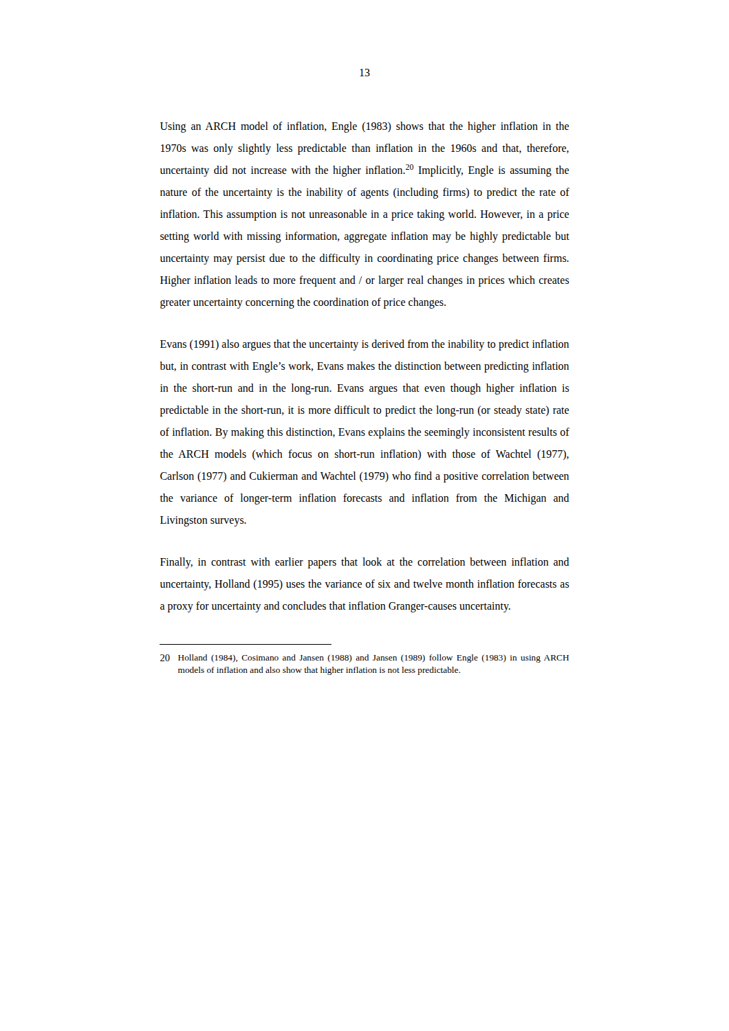13
Using an ARCH model of inflation, Engle (1983) shows that the higher inflation in the 1970s was only slightly less predictable than inflation in the 1960s and that, therefore, uncertainty did not increase with the higher inflation.20 Implicitly, Engle is assuming the nature of the uncertainty is the inability of agents (including firms) to predict the rate of inflation. This assumption is not unreasonable in a price taking world. However, in a price setting world with missing information, aggregate inflation may be highly predictable but uncertainty may persist due to the difficulty in coordinating price changes between firms. Higher inflation leads to more frequent and / or larger real changes in prices which creates greater uncertainty concerning the coordination of price changes.
Evans (1991) also argues that the uncertainty is derived from the inability to predict inflation but, in contrast with Engle’s work, Evans makes the distinction between predicting inflation in the short-run and in the long-run. Evans argues that even though higher inflation is predictable in the short-run, it is more difficult to predict the long-run (or steady state) rate of inflation. By making this distinction, Evans explains the seemingly inconsistent results of the ARCH models (which focus on short-run inflation) with those of Wachtel (1977), Carlson (1977) and Cukierman and Wachtel (1979) who find a positive correlation between the variance of longer-term inflation forecasts and inflation from the Michigan and Livingston surveys.
Finally, in contrast with earlier papers that look at the correlation between inflation and uncertainty, Holland (1995) uses the variance of six and twelve month inflation forecasts as a proxy for uncertainty and concludes that inflation Granger-causes uncertainty.
20 Holland (1984), Cosimano and Jansen (1988) and Jansen (1989) follow Engle (1983) in using ARCH models of inflation and also show that higher inflation is not less predictable.